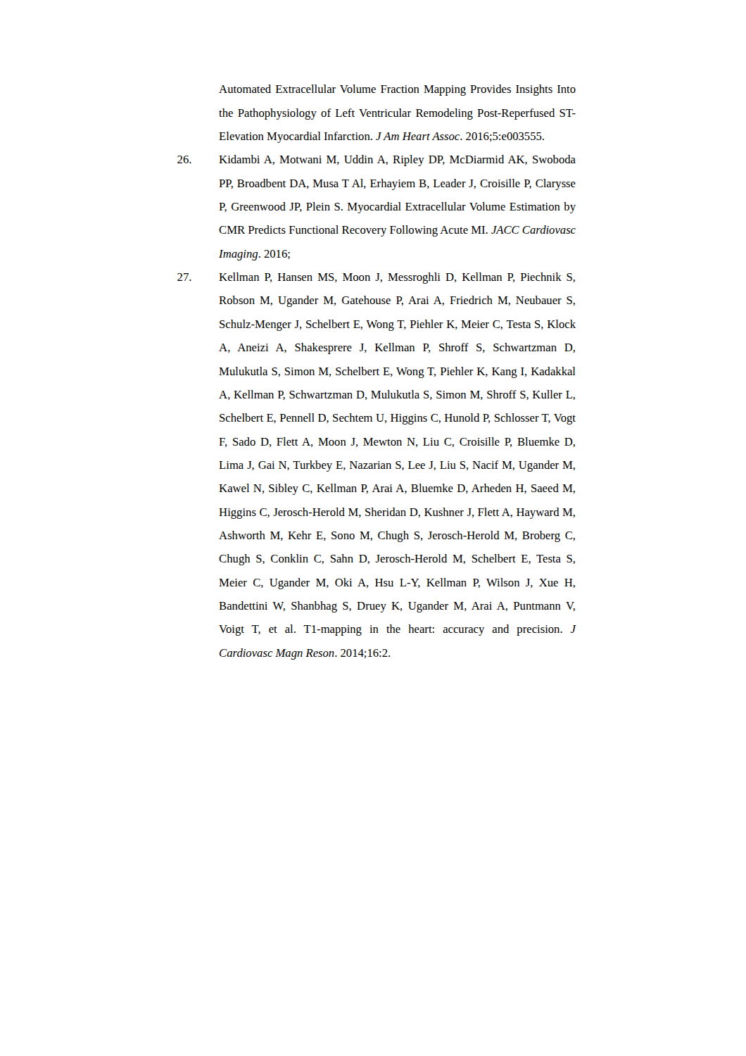Automated Extracellular Volume Fraction Mapping Provides Insights Into the Pathophysiology of Left Ventricular Remodeling Post-Reperfused ST-Elevation Myocardial Infarction. J Am Heart Assoc. 2016;5:e003555.
26. Kidambi A, Motwani M, Uddin A, Ripley DP, McDiarmid AK, Swoboda PP, Broadbent DA, Musa T Al, Erhayiem B, Leader J, Croisille P, Clarysse P, Greenwood JP, Plein S. Myocardial Extracellular Volume Estimation by CMR Predicts Functional Recovery Following Acute MI. JACC Cardiovasc Imaging. 2016;
27. Kellman P, Hansen MS, Moon J, Messroghli D, Kellman P, Piechnik S, Robson M, Ugander M, Gatehouse P, Arai A, Friedrich M, Neubauer S, Schulz-Menger J, Schelbert E, Wong T, Piehler K, Meier C, Testa S, Klock A, Aneizi A, Shakesprere J, Kellman P, Shroff S, Schwartzman D, Mulukutla S, Simon M, Schelbert E, Wong T, Piehler K, Kang I, Kadakkal A, Kellman P, Schwartzman D, Mulukutla S, Simon M, Shroff S, Kuller L, Schelbert E, Pennell D, Sechtem U, Higgins C, Hunold P, Schlosser T, Vogt F, Sado D, Flett A, Moon J, Mewton N, Liu C, Croisille P, Bluemke D, Lima J, Gai N, Turkbey E, Nazarian S, Lee J, Liu S, Nacif M, Ugander M, Kawel N, Sibley C, Kellman P, Arai A, Bluemke D, Arheden H, Saeed M, Higgins C, Jerosch-Herold M, Sheridan D, Kushner J, Flett A, Hayward M, Ashworth M, Kehr E, Sono M, Chugh S, Jerosch-Herold M, Broberg C, Chugh S, Conklin C, Sahn D, Jerosch-Herold M, Schelbert E, Testa S, Meier C, Ugander M, Oki A, Hsu L-Y, Kellman P, Wilson J, Xue H, Bandettini W, Shanbhag S, Druey K, Ugander M, Arai A, Puntmann V, Voigt T, et al. T1-mapping in the heart: accuracy and precision. J Cardiovasc Magn Reson. 2014;16:2.